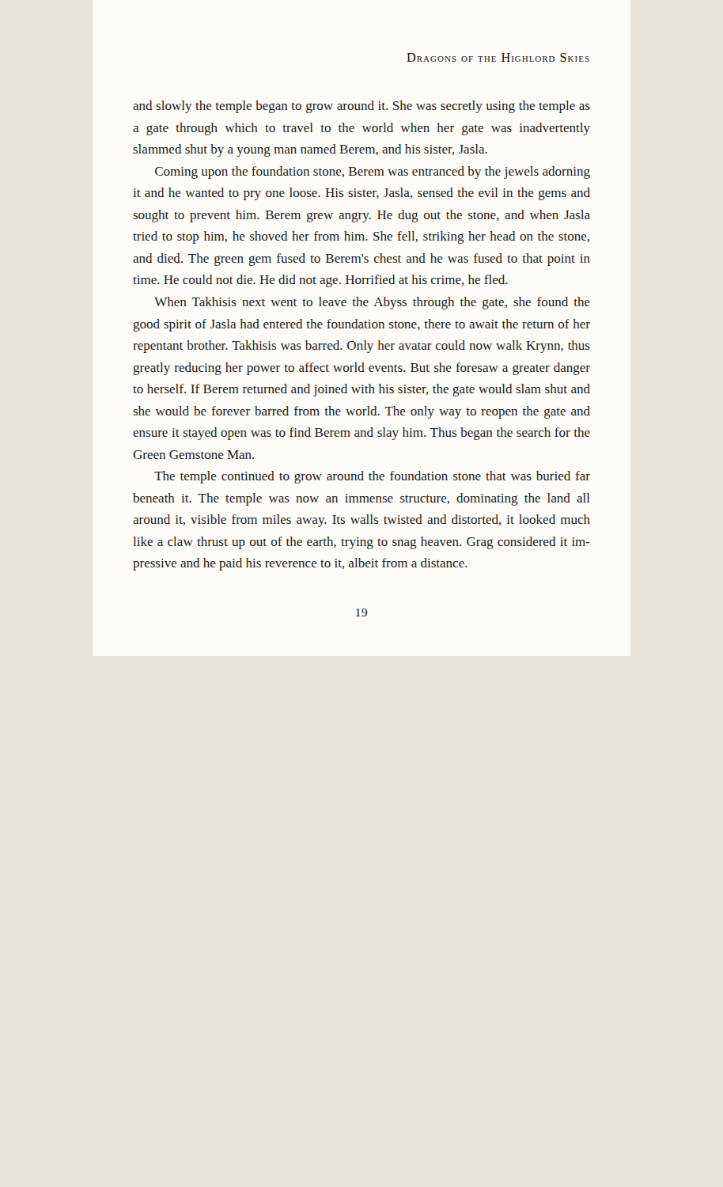Dragons of the Highlord Skies
and slowly the temple began to grow around it. She was secretly using the temple as a gate through which to travel to the world when her gate was inadvertently slammed shut by a young man named Berem, and his sister, Jasla.
Coming upon the foundation stone, Berem was entranced by the jewels adorning it and he wanted to pry one loose. His sister, Jasla, sensed the evil in the gems and sought to prevent him. Berem grew angry. He dug out the stone, and when Jasla tried to stop him, he shoved her from him. She fell, striking her head on the stone, and died. The green gem fused to Berem's chest and he was fused to that point in time. He could not die. He did not age. Horrified at his crime, he fled.
When Takhisis next went to leave the Abyss through the gate, she found the good spirit of Jasla had entered the foundation stone, there to await the return of her repentant brother. Takhisis was barred. Only her avatar could now walk Krynn, thus greatly reducing her power to affect world events. But she foresaw a greater danger to herself. If Berem returned and joined with his sister, the gate would slam shut and she would be forever barred from the world. The only way to reopen the gate and ensure it stayed open was to find Berem and slay him. Thus began the search for the Green Gemstone Man.
The temple continued to grow around the foundation stone that was buried far beneath it. The temple was now an immense structure, dominating the land all around it, visible from miles away. Its walls twisted and distorted, it looked much like a claw thrust up out of the earth, trying to snag heaven. Grag considered it impressive and he paid his reverence to it, albeit from a distance.
19